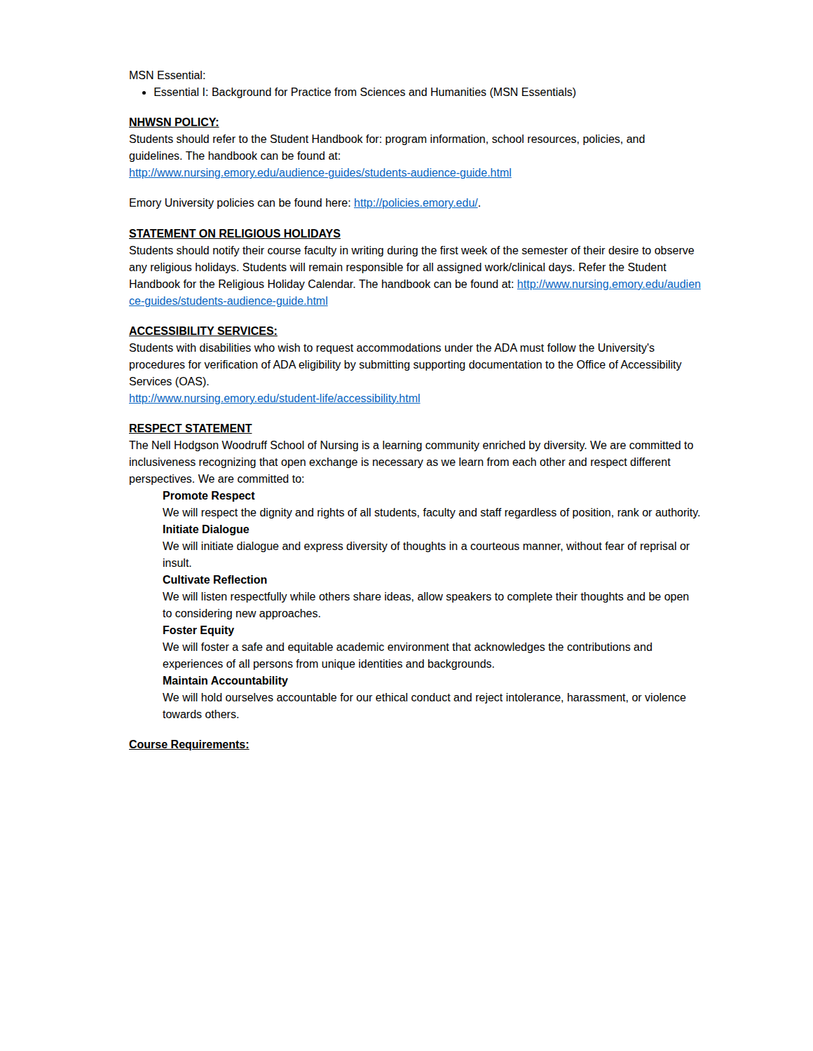MSN Essential:
Essential I: Background for Practice from Sciences and Humanities (MSN Essentials)
NHWSN POLICY:
Students should refer to the Student Handbook for: program information, school resources, policies, and guidelines. The handbook can be found at:
http://www.nursing.emory.edu/audience-guides/students-audience-guide.html
Emory University policies can be found here: http://policies.emory.edu/.
STATEMENT ON RELIGIOUS HOLIDAYS
Students should notify their course faculty in writing during the first week of the semester of their desire to observe any religious holidays. Students will remain responsible for all assigned work/clinical days. Refer the Student Handbook for the Religious Holiday Calendar. The handbook can be found at: http://www.nursing.emory.edu/audience-guides/students-audience-guide.html
ACCESSIBILITY SERVICES:
Students with disabilities who wish to request accommodations under the ADA must follow the University's procedures for verification of ADA eligibility by submitting supporting documentation to the Office of Accessibility Services (OAS).
http://www.nursing.emory.edu/student-life/accessibility.html
RESPECT STATEMENT
The Nell Hodgson Woodruff School of Nursing is a learning community enriched by diversity. We are committed to inclusiveness recognizing that open exchange is necessary as we learn from each other and respect different perspectives. We are committed to:
Promote Respect
We will respect the dignity and rights of all students, faculty and staff regardless of position, rank or authority.
Initiate Dialogue
We will initiate dialogue and express diversity of thoughts in a courteous manner, without fear of reprisal or insult.
Cultivate Reflection
We will listen respectfully while others share ideas, allow speakers to complete their thoughts and be open to considering new approaches.
Foster Equity
We will foster a safe and equitable academic environment that acknowledges the contributions and experiences of all persons from unique identities and backgrounds.
Maintain Accountability
We will hold ourselves accountable for our ethical conduct and reject intolerance, harassment, or violence towards others.
Course Requirements: